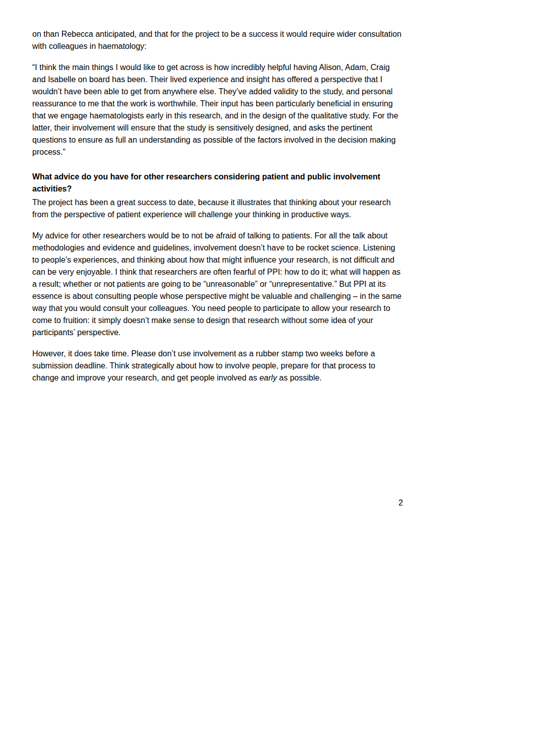on than Rebecca anticipated, and that for the project to be a success it would require wider consultation with colleagues in haematology:
“I think the main things I would like to get across is how incredibly helpful having Alison, Adam, Craig and Isabelle on board has been. Their lived experience and insight has offered a perspective that I wouldn’t have been able to get from anywhere else. They’ve added validity to the study, and personal reassurance to me that the work is worthwhile. Their input has been particularly beneficial in ensuring that we engage haematologists early in this research, and in the design of the qualitative study. For the latter, their involvement will ensure that the study is sensitively designed, and asks the pertinent questions to ensure as full an understanding as possible of the factors involved in the decision making process.”
What advice do you have for other researchers considering patient and public involvement activities?
The project has been a great success to date, because it illustrates that thinking about your research from the perspective of patient experience will challenge your thinking in productive ways.
My advice for other researchers would be to not be afraid of talking to patients. For all the talk about methodologies and evidence and guidelines, involvement doesn’t have to be rocket science. Listening to people’s experiences, and thinking about how that might influence your research, is not difficult and can be very enjoyable. I think that researchers are often fearful of PPI: how to do it; what will happen as a result; whether or not patients are going to be “unreasonable” or “unrepresentative.” But PPI at its essence is about consulting people whose perspective might be valuable and challenging – in the same way that you would consult your colleagues. You need people to participate to allow your research to come to fruition: it simply doesn’t make sense to design that research without some idea of your participants’ perspective.
However, it does take time. Please don’t use involvement as a rubber stamp two weeks before a submission deadline. Think strategically about how to involve people, prepare for that process to change and improve your research, and get people involved as early as possible.
2